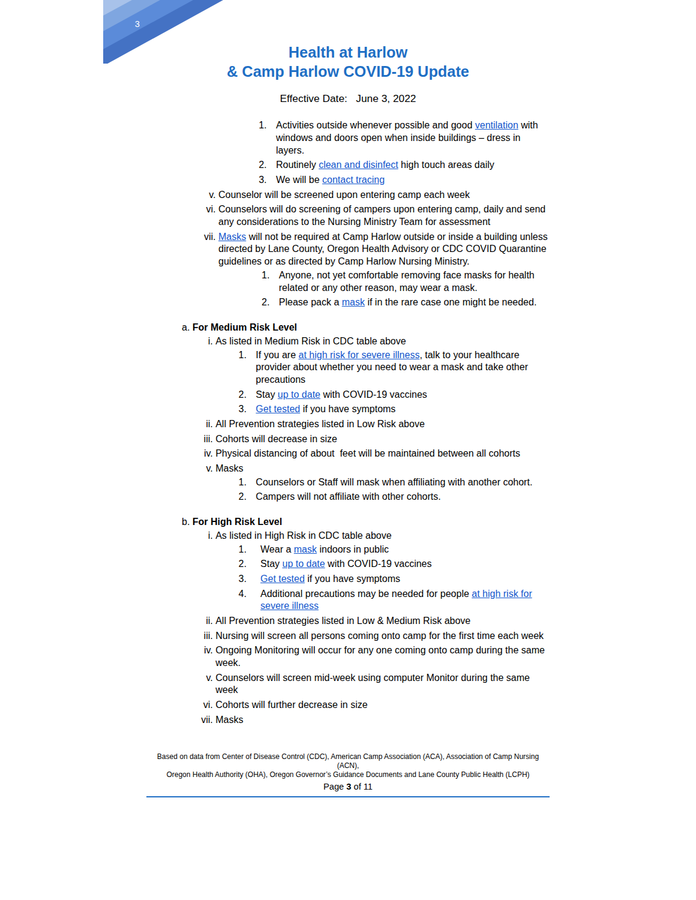3
Health at Harlow
& Camp Harlow COVID-19 Update
Effective Date: June 3, 2022
Activities outside whenever possible and good ventilation with windows and doors open when inside buildings – dress in layers.
Routinely clean and disinfect high touch areas daily
We will be contact tracing
Counselor will be screened upon entering camp each week
Counselors will do screening of campers upon entering camp, daily and send any considerations to the Nursing Ministry Team for assessment
Masks will not be required at Camp Harlow outside or inside a building unless directed by Lane County, Oregon Health Advisory or CDC COVID Quarantine guidelines or as directed by Camp Harlow Nursing Ministry.
Anyone, not yet comfortable removing face masks for health related or any other reason, may wear a mask.
Please pack a mask if in the rare case one might be needed.
For Medium Risk Level
As listed in Medium Risk in CDC table above
If you are at high risk for severe illness, talk to your healthcare provider about whether you need to wear a mask and take other precautions
Stay up to date with COVID-19 vaccines
Get tested if you have symptoms
All Prevention strategies listed in Low Risk above
Cohorts will decrease in size
Physical distancing of about feet will be maintained between all cohorts
Masks
Counselors or Staff will mask when affiliating with another cohort.
Campers will not affiliate with other cohorts.
For High Risk Level
As listed in High Risk in CDC table above
Wear a mask indoors in public
Stay up to date with COVID-19 vaccines
Get tested if you have symptoms
Additional precautions may be needed for people at high risk for severe illness
All Prevention strategies listed in Low & Medium Risk above
Nursing will screen all persons coming onto camp for the first time each week
Ongoing Monitoring will occur for any one coming onto camp during the same week.
Counselors will screen mid-week using computer Monitor during the same week
Cohorts will further decrease in size
Masks
Based on data from Center of Disease Control (CDC), American Camp Association (ACA), Association of Camp Nursing (ACN),
Oregon Health Authority (OHA), Oregon Governor’s Guidance Documents and Lane County Public Health (LCPH)
Page 3 of 11